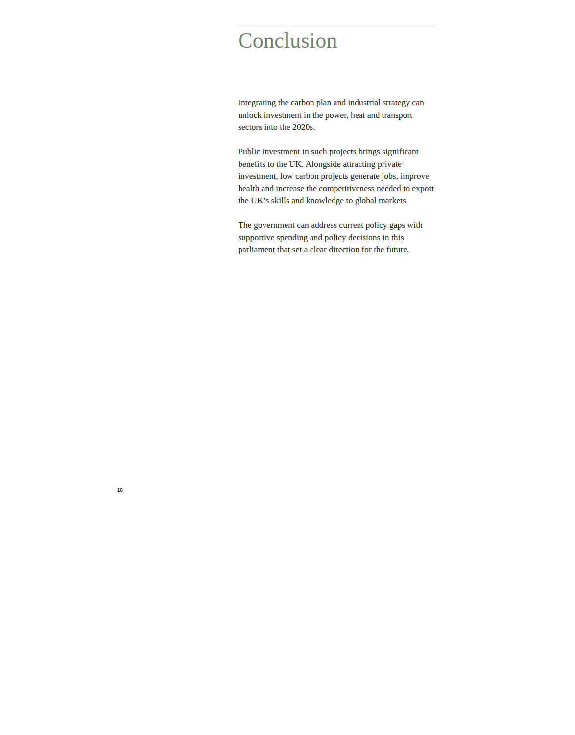Conclusion
Integrating the carbon plan and industrial strategy can unlock investment in the power, heat and transport sectors into the 2020s.
Public investment in such projects brings significant benefits to the UK. Alongside attracting private investment, low carbon projects generate jobs, improve health and increase the competitiveness needed to export the UK’s skills and knowledge to global markets.
The government can address current policy gaps with supportive spending and policy decisions in this parliament that set a clear direction for the future.
16